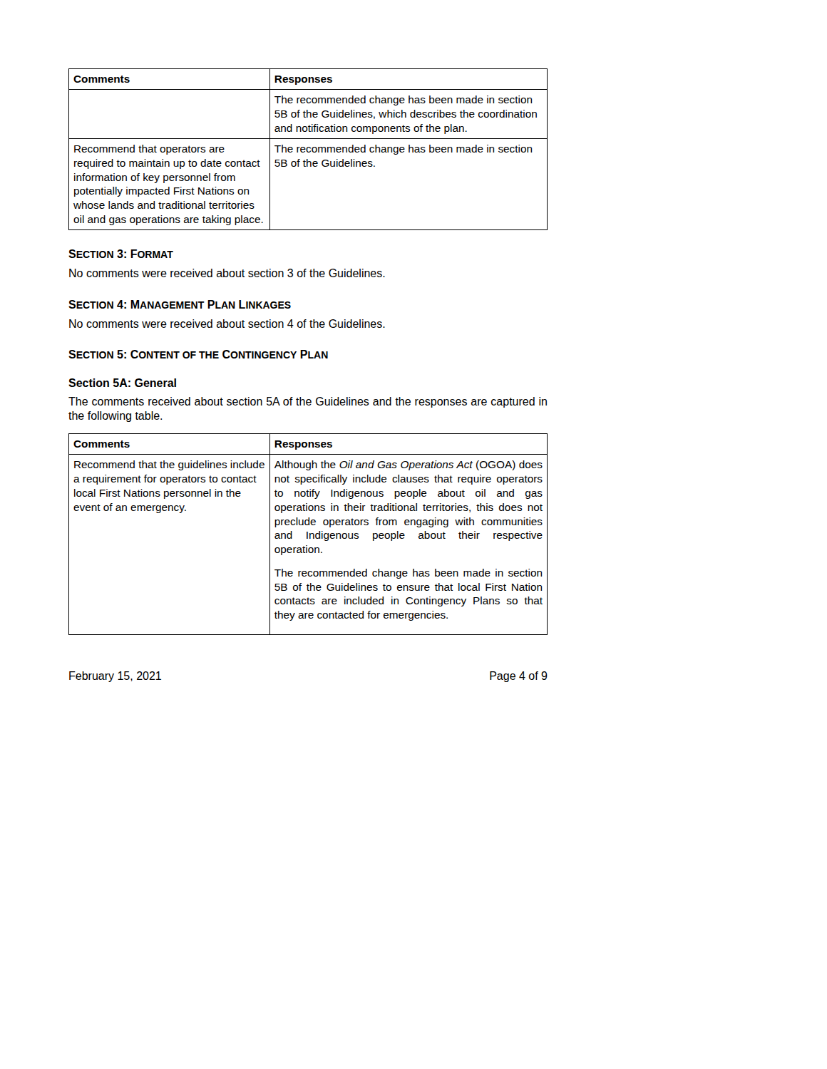| Comments | Responses |
| --- | --- |
| | The recommended change has been made in section 5B of the Guidelines, which describes the coordination and notification components of the plan. |
| Recommend that operators are required to maintain up to date contact information of key personnel from potentially impacted First Nations on whose lands and traditional territories oil and gas operations are taking place. | The recommended change has been made in section 5B of the Guidelines. |
SECTION 3: FORMAT
No comments were received about section 3 of the Guidelines.
SECTION 4: MANAGEMENT PLAN LINKAGES
No comments were received about section 4 of the Guidelines.
SECTION 5: CONTENT OF THE CONTINGENCY PLAN
Section 5A: General
The comments received about section 5A of the Guidelines and the responses are captured in the following table.
| Comments | Responses |
| --- | --- |
| Recommend that the guidelines include a requirement for operators to contact local First Nations personnel in the event of an emergency. | Although the Oil and Gas Operations Act (OGOA) does not specifically include clauses that require operators to notify Indigenous people about oil and gas operations in their traditional territories, this does not preclude operators from engaging with communities and Indigenous people about their respective operation. The recommended change has been made in section 5B of the Guidelines to ensure that local First Nation contacts are included in Contingency Plans so that they are contacted for emergencies. |
February 15, 2021 Page 4 of 9